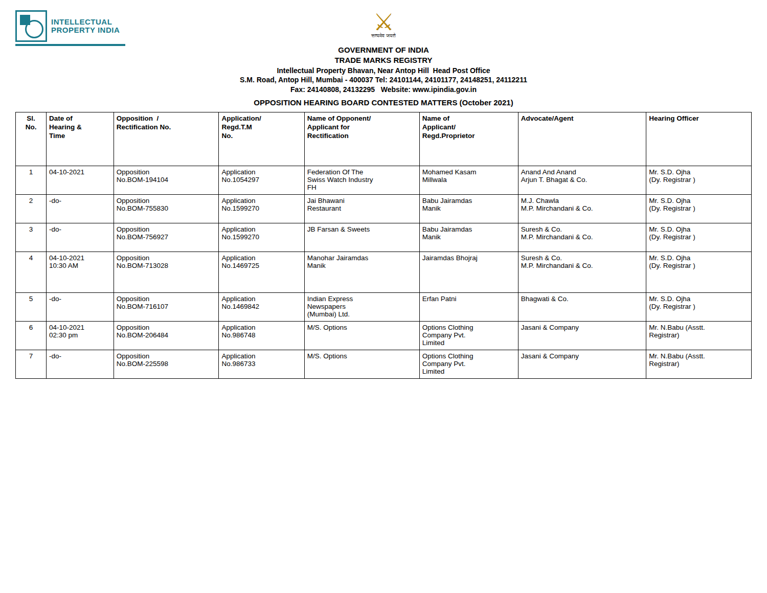INTELLECTUAL
PROPERTY INDIA
⚔
सत्यमेव जयते
GOVERNMENT OF INDIA
TRADE MARKS REGISTRY
Intellectual Property Bhavan, Near Antop Hill Head Post Office
S.M. Road, Antop Hill, Mumbai - 400037 Tel: 24101144, 24101177, 24148251, 24112211
Fax: 24140808, 24132295 Website: www.ipindia.gov.in
OPPOSITION HEARING BOARD CONTESTED MATTERS (October 2021)
| Sl. No. | Date of Hearing & Time | Opposition / Rectification No. | Application/ Regd.T.M No. | Name of Opponent/ Applicant for Rectification | Name of Applicant/ Regd.Proprietor | Advocate/Agent | Hearing Officer |
| --- | --- | --- | --- | --- | --- | --- | --- |
| 1 | 04-10-2021 | Opposition No.BOM-194104 | Application No.1054297 | Federation Of The Swiss Watch Industry FH | Mohamed Kasam Millwala | Anand And Anand Arjun T. Bhagat & Co. | Mr. S.D. Ojha (Dy. Registrar ) |
| 2 | -do- | Opposition No.BOM-755830 | Application No.1599270 | Jai Bhawani Restaurant | Babu Jairamdas Manik | M.J. Chawla M.P. Mirchandani & Co. | Mr. S.D. Ojha (Dy. Registrar ) |
| 3 | -do- | Opposition No.BOM-756927 | Application No.1599270 | JB Farsan & Sweets | Babu Jairamdas Manik | Suresh & Co. M.P. Mirchandani & Co. | Mr. S.D. Ojha (Dy. Registrar ) |
| 4 | 04-10-2021 10:30 AM | Opposition No.BOM-713028 | Application No.1469725 | Manohar Jairamdas Manik | Jairamdas Bhojraj | Suresh & Co. M.P. Mirchandani & Co. | Mr. S.D. Ojha (Dy. Registrar ) |
| 5 | -do- | Opposition No.BOM-716107 | Application No.1469842 | Indian Express Newspapers (Mumbai) Ltd. | Erfan Patni | Bhagwati & Co. | Mr. S.D. Ojha (Dy. Registrar ) |
| 6 | 04-10-2021 02:30 pm | Opposition No.BOM-206484 | Application No.986748 | M/S. Options | Options Clothing Company Pvt. Limited | Jasani & Company | Mr. N.Babu (Asstt. Registrar) |
| 7 | -do- | Opposition No.BOM-225598 | Application No.986733 | M/S. Options | Options Clothing Company Pvt. Limited | Jasani & Company | Mr. N.Babu (Asstt. Registrar) |